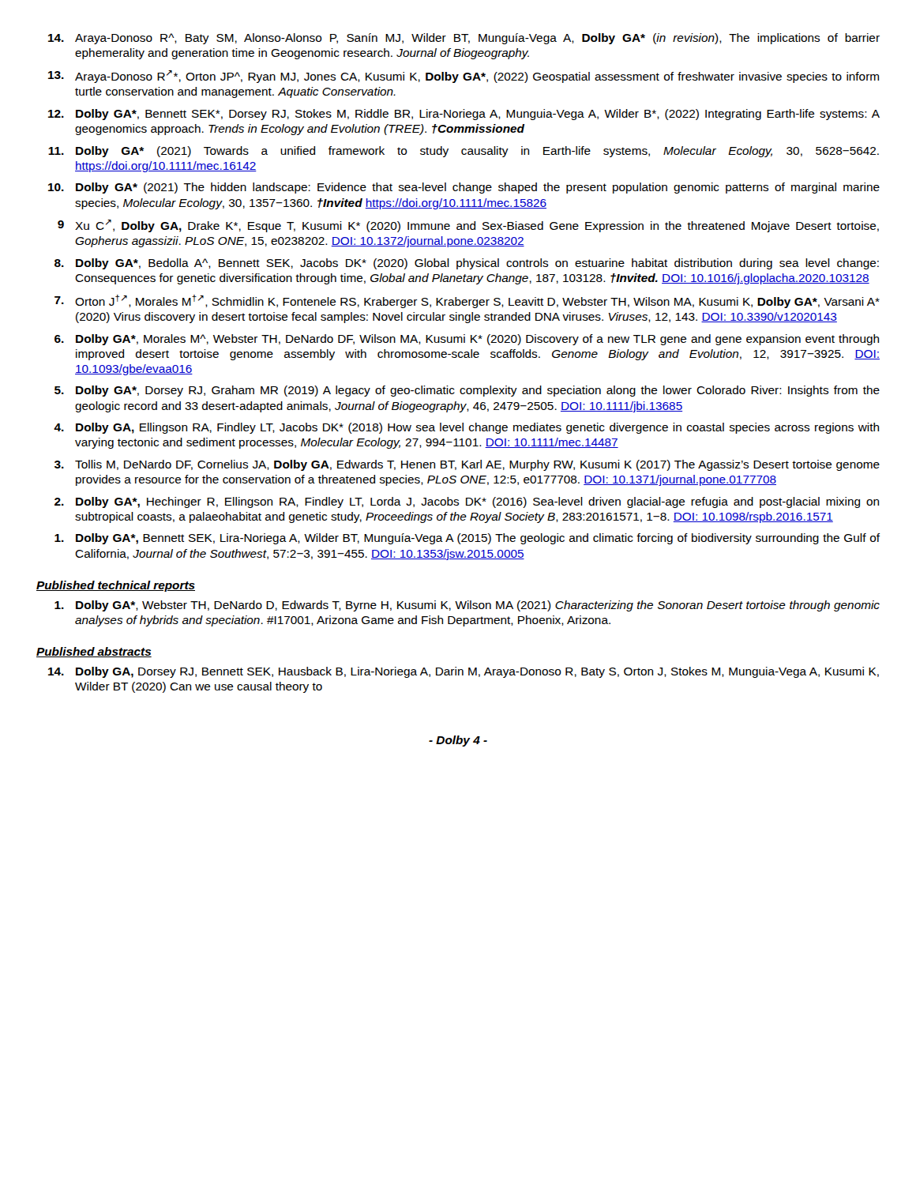14. Araya-Donoso R^, Baty SM, Alonso-Alonso P, Sanín MJ, Wilder BT, Munguía-Vega A, Dolby GA* (in revision), The implications of barrier ephemerality and generation time in Geogenomic research. Journal of Biogeography.
13. Araya-Donoso R↗*, Orton JP^, Ryan MJ, Jones CA, Kusumi K, Dolby GA*, (2022) Geospatial assessment of freshwater invasive species to inform turtle conservation and management. Aquatic Conservation.
12. Dolby GA*, Bennett SEK*, Dorsey RJ, Stokes M, Riddle BR, Lira-Noriega A, Munguia-Vega A, Wilder B*, (2022) Integrating Earth-life systems: A geogenomics approach. Trends in Ecology and Evolution (TREE). †Commissioned
11. Dolby GA* (2021) Towards a unified framework to study causality in Earth-life systems, Molecular Ecology, 30, 5628−5642. https://doi.org/10.1111/mec.16142
10. Dolby GA* (2021) The hidden landscape: Evidence that sea-level change shaped the present population genomic patterns of marginal marine species, Molecular Ecology, 30, 1357−1360. †Invited https://doi.org/10.1111/mec.15826
9 Xu C↗, Dolby GA, Drake K*, Esque T, Kusumi K* (2020) Immune and Sex-Biased Gene Expression in the threatened Mojave Desert tortoise, Gopherus agassizii. PLoS ONE, 15, e0238202. DOI: 10.1372/journal.pone.0238202
8. Dolby GA*, Bedolla A^, Bennett SEK, Jacobs DK* (2020) Global physical controls on estuarine habitat distribution during sea level change: Consequences for genetic diversification through time, Global and Planetary Change, 187, 103128. †Invited. DOI: 10.1016/j.gloplacha.2020.103128
7. Orton J†↗, Morales M†↗, Schmidlin K, Fontenele RS, Kraberger S, Kraberger S, Leavitt D, Webster TH, Wilson MA, Kusumi K, Dolby GA*, Varsani A* (2020) Virus discovery in desert tortoise fecal samples: Novel circular single stranded DNA viruses. Viruses, 12, 143. DOI: 10.3390/v12020143
6. Dolby GA*, Morales M^, Webster TH, DeNardo DF, Wilson MA, Kusumi K* (2020) Discovery of a new TLR gene and gene expansion event through improved desert tortoise genome assembly with chromosome-scale scaffolds. Genome Biology and Evolution, 12, 3917−3925. DOI: 10.1093/gbe/evaa016
5. Dolby GA*, Dorsey RJ, Graham MR (2019) A legacy of geo-climatic complexity and speciation along the lower Colorado River: Insights from the geologic record and 33 desert-adapted animals, Journal of Biogeography, 46, 2479−2505. DOI: 10.1111/jbi.13685
4. Dolby GA, Ellingson RA, Findley LT, Jacobs DK* (2018) How sea level change mediates genetic divergence in coastal species across regions with varying tectonic and sediment processes, Molecular Ecology, 27, 994−1101. DOI: 10.1111/mec.14487
3. Tollis M, DeNardo DF, Cornelius JA, Dolby GA, Edwards T, Henen BT, Karl AE, Murphy RW, Kusumi K (2017) The Agassiz’s Desert tortoise genome provides a resource for the conservation of a threatened species, PLoS ONE, 12:5, e0177708. DOI: 10.1371/journal.pone.0177708
2. Dolby GA*, Hechinger R, Ellingson RA, Findley LT, Lorda J, Jacobs DK* (2016) Sea-level driven glacial-age refugia and post-glacial mixing on subtropical coasts, a palaeohabitat and genetic study, Proceedings of the Royal Society B, 283:20161571, 1−8. DOI: 10.1098/rspb.2016.1571
1. Dolby GA*, Bennett SEK, Lira-Noriega A, Wilder BT, Munguía-Vega A (2015) The geologic and climatic forcing of biodiversity surrounding the Gulf of California, Journal of the Southwest, 57:2−3, 391−455. DOI: 10.1353/jsw.2015.0005
Published technical reports
1. Dolby GA*, Webster TH, DeNardo D, Edwards T, Byrne H, Kusumi K, Wilson MA (2021) Characterizing the Sonoran Desert tortoise through genomic analyses of hybrids and speciation. #I17001, Arizona Game and Fish Department, Phoenix, Arizona.
Published abstracts
14. Dolby GA, Dorsey RJ, Bennett SEK, Hausback B, Lira-Noriega A, Darin M, Araya-Donoso R, Baty S, Orton J, Stokes M, Munguia-Vega A, Kusumi K, Wilder BT (2020) Can we use causal theory to
- Dolby 4 -